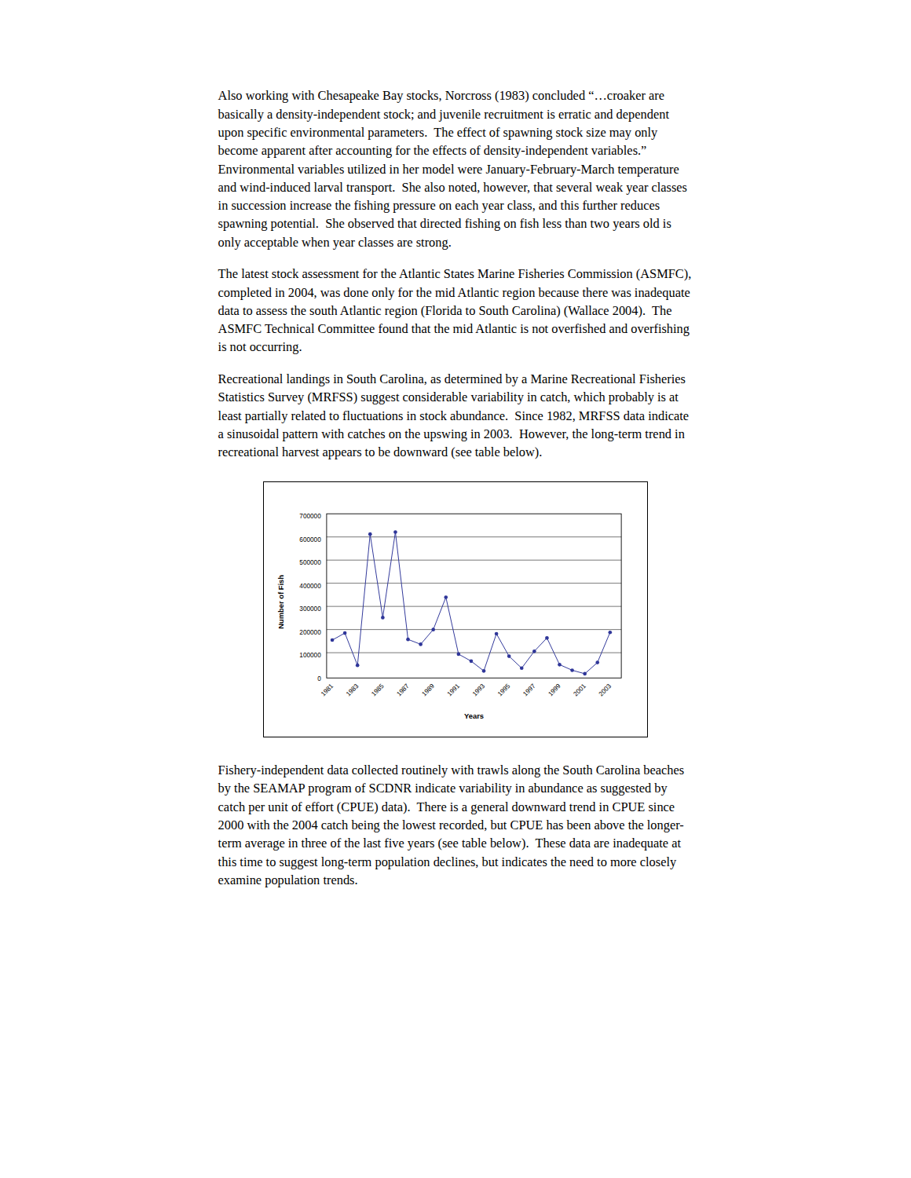Also working with Chesapeake Bay stocks, Norcross (1983) concluded “…croaker are basically a density-independent stock; and juvenile recruitment is erratic and dependent upon specific environmental parameters. The effect of spawning stock size may only become apparent after accounting for the effects of density-independent variables.” Environmental variables utilized in her model were January-February-March temperature and wind-induced larval transport. She also noted, however, that several weak year classes in succession increase the fishing pressure on each year class, and this further reduces spawning potential. She observed that directed fishing on fish less than two years old is only acceptable when year classes are strong.
The latest stock assessment for the Atlantic States Marine Fisheries Commission (ASMFC), completed in 2004, was done only for the mid Atlantic region because there was inadequate data to assess the south Atlantic region (Florida to South Carolina) (Wallace 2004). The ASMFC Technical Committee found that the mid Atlantic is not overfished and overfishing is not occurring.
Recreational landings in South Carolina, as determined by a Marine Recreational Fisheries Statistics Survey (MRFSS) suggest considerable variability in catch, which probably is at least partially related to fluctuations in stock abundance. Since 1982, MRFSS data indicate a sinusoidal pattern with catches on the upswing in 2003. However, the long-term trend in recreational harvest appears to be downward (see table below).
Number of Fish 700000 600000 500000 400000 300000 200000 100000 0 1981 1983 1985 1987 1989 1991 1993 1995 1997 1999 2001 2003 Years
Fishery-independent data collected routinely with trawls along the South Carolina beaches by the SEAMAP program of SCDNR indicate variability in abundance as suggested by catch per unit of effort (CPUE) data). There is a general downward trend in CPUE since 2000 with the 2004 catch being the lowest recorded, but CPUE has been above the longer-term average in three of the last five years (see table below). These data are inadequate at this time to suggest long-term population declines, but indicates the need to more closely examine population trends.